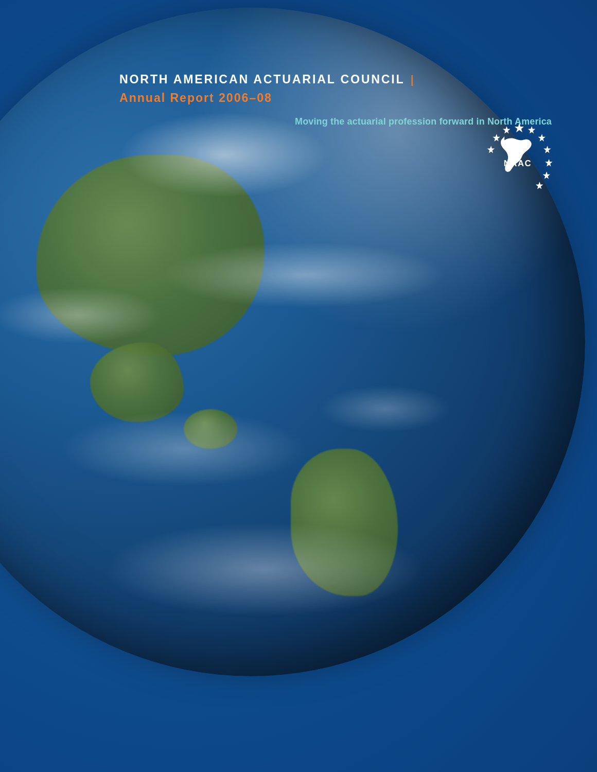North American Actuarial Council | Annual Report 2006–08
Moving the actuarial profession forward in North America
NAAC